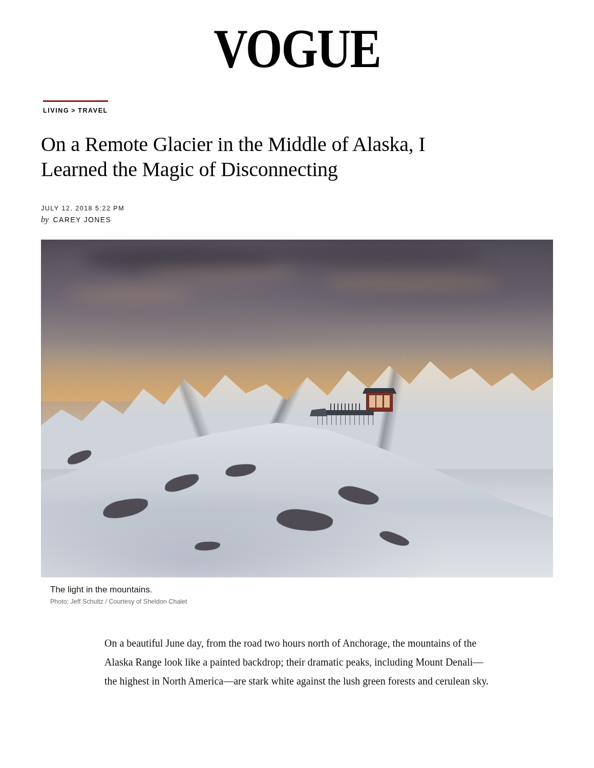VOGUE
Living>Travel
On a Remote Glacier in the Middle of Alaska, I Learned the Magic of Disconnecting
July 12, 2018 5:22 PM
by Carey Jones
The light in the mountains.
Photo: Jeff Schultz / Courtesy of Sheldon Chalet
On a beautiful June day, from the road two hours north of Anchorage, the mountains of the Alaska Range look like a painted backdrop; their dramatic peaks, including Mount Denali—the highest in North America—are stark white against the lush green forests and cerulean sky.